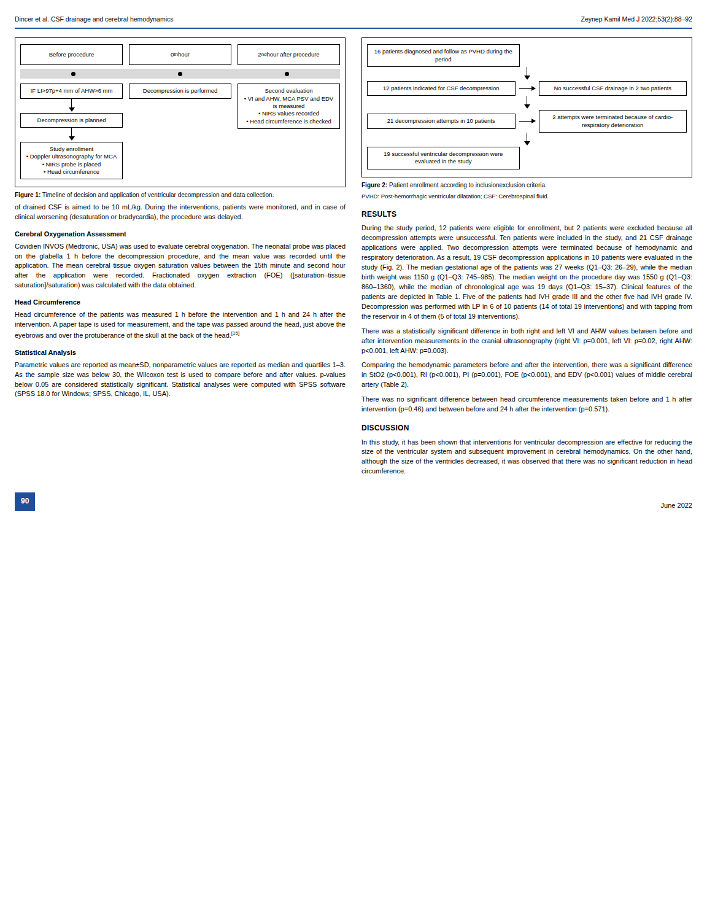Dincer et al. CSF drainage and cerebral hemodynamics
Zeynep Kamil Med J 2022;53(2):88–92
Before procedure
0th hour
2nd hour after procedure
IF LI>97p+4 mm of AHW>6 mm
Decompression is planned
Study enrollment
• Doppler ultrasonography for MCA
• NIRS probe is placed
• Head circumference
Decompression is performed
Second evaluation
• VI and AHW, MCA PSV and EDV is measured
• NIRS values recorded
• Head circumference is checked
Figure 1: Timeline of decision and application of ventricular decompression and data collection.
of drained CSF is aimed to be 10 mL/kg. During the interventions, patients were monitored, and in case of clinical worsening (desaturation or bradycardia), the procedure was delayed.
Cerebral Oxygenation Assessment
Covidien INVOS (Medtronic, USA) was used to evaluate cerebral oxygenation. The neonatal probe was placed on the glabella 1 h before the decompression procedure, and the mean value was recorded until the application. The mean cerebral tissue oxygen saturation values between the 15th minute and second hour after the application were recorded. Fractionated oxygen extraction (FOE) ([saturation–tissue saturation]/saturation) was calculated with the data obtained.
Head Circumference
Head circumference of the patients was measured 1 h before the intervention and 1 h and 24 h after the intervention. A paper tape is used for measurement, and the tape was passed around the head, just above the eyebrows and over the protuberance of the skull at the back of the head.[15]
Statistical Analysis
Parametric values are reported as mean±SD, nonparametric values are reported as median and quartiles 1–3. As the sample size was below 30, the Wilcoxon test is used to compare before and after values. p-values below 0.05 are considered statistically significant. Statistical analyses were computed with SPSS software (SPSS 18.0 for Windows; SPSS, Chicago, IL, USA).
16 patients diagnosed and follow as PVHD during the period
12 patients indicated for CSF decompression
No successful CSF drainage in 2 two patients
21 decompression attempts in 10 patients
2 attempts were terminated because of cardio-respiratory deterioration
19 successful ventricular decompression were evaluated in the study
Figure 2: Patient enrollment according to inclusionexclusion criteria.
PVHD: Post-hemorrhagic ventricular dilatation; CSF: Cerebrospinal fluid.
RESULTS
During the study period, 12 patients were eligible for enrollment, but 2 patients were excluded because all decompression attempts were unsuccessful. Ten patients were included in the study, and 21 CSF drainage applications were applied. Two decompression attempts were terminated because of hemodynamic and respiratory deterioration. As a result, 19 CSF decompression applications in 10 patients were evaluated in the study (Fig. 2). The median gestational age of the patients was 27 weeks (Q1–Q3: 26–29), while the median birth weight was 1150 g (Q1–Q3: 745–985). The median weight on the procedure day was 1550 g (Q1–Q3: 860–1360), while the median of chronological age was 19 days (Q1–Q3: 15–37). Clinical features of the patients are depicted in Table 1. Five of the patients had IVH grade III and the other five had IVH grade IV. Decompression was performed with LP in 6 of 10 patients (14 of total 19 interventions) and with tapping from the reservoir in 4 of them (5 of total 19 interventions).
There was a statistically significant difference in both right and left VI and AHW values between before and after intervention measurements in the cranial ultrasonography (right VI: p=0.001, left VI: p=0.02, right AHW: p<0.001, left AHW: p=0.003).
Comparing the hemodynamic parameters before and after the intervention, there was a significant difference in StO2 (p<0.001), RI (p<0.001), PI (p=0.001), FOE (p<0.001), and EDV (p<0.001) values of middle cerebral artery (Table 2).
There was no significant difference between head circumference measurements taken before and 1 h after intervention (p=0.46) and between before and 24 h after the intervention (p=0.571).
DISCUSSION
In this study, it has been shown that interventions for ventricular decompression are effective for reducing the size of the ventricular system and subsequent improvement in cerebral hemodynamics. On the other hand, although the size of the ventricles decreased, it was observed that there was no significant reduction in head circumference.
90
June 2022